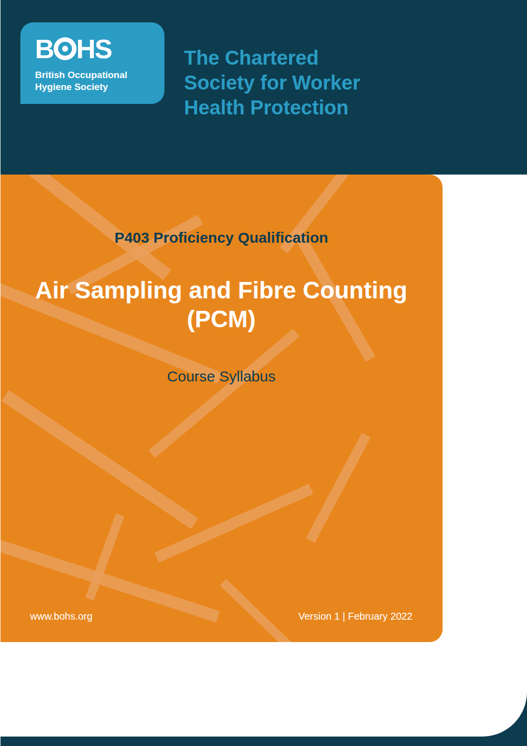B HS
British Occupational
Hygiene Society
The Chartered
Society for Worker
Health Protection
P403 Proficiency Qualification
Air Sampling and Fibre Counting (PCM)
Course Syllabus
www.bohs.org Version 1 | February 2022